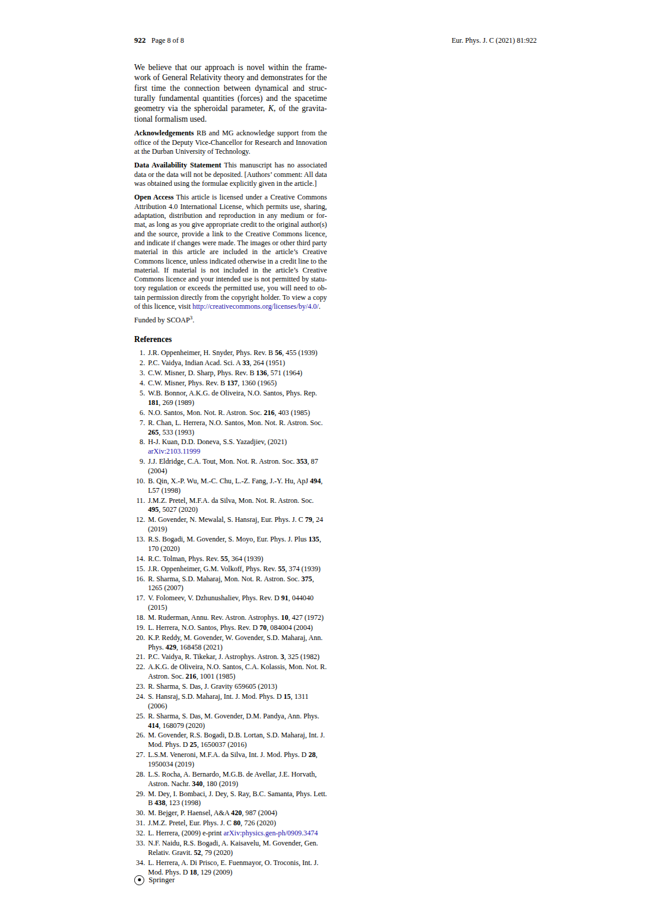922 Page 8 of 8
Eur. Phys. J. C (2021) 81:922
We believe that our approach is novel within the framework of General Relativity theory and demonstrates for the first time the connection between dynamical and structurally fundamental quantities (forces) and the spacetime geometry via the spheroidal parameter, K, of the gravitational formalism used.
Acknowledgements RB and MG acknowledge support from the office of the Deputy Vice-Chancellor for Research and Innovation at the Durban University of Technology.
Data Availability Statement This manuscript has no associated data or the data will not be deposited. [Authors’ comment: All data was obtained using the formulae explicitly given in the article.]
Open Access This article is licensed under a Creative Commons Attribution 4.0 International License, which permits use, sharing, adaptation, distribution and reproduction in any medium or format, as long as you give appropriate credit to the original author(s) and the source, provide a link to the Creative Commons licence, and indicate if changes were made. The images or other third party material in this article are included in the article’s Creative Commons licence, unless indicated otherwise in a credit line to the material. If material is not included in the article’s Creative Commons licence and your intended use is not permitted by statutory regulation or exceeds the permitted use, you will need to obtain permission directly from the copyright holder. To view a copy of this licence, visit http://creativecommons.org/licenses/by/4.0/.
Funded by SCOAP3.
References
J.R. Oppenheimer, H. Snyder, Phys. Rev. B 56, 455 (1939)
P.C. Vaidya, Indian Acad. Sci. A 33, 264 (1951)
C.W. Misner, D. Sharp, Phys. Rev. B 136, 571 (1964)
C.W. Misner, Phys. Rev. B 137, 1360 (1965)
W.B. Bonnor, A.K.G. de Oliveira, N.O. Santos, Phys. Rep. 181, 269 (1989)
N.O. Santos, Mon. Not. R. Astron. Soc. 216, 403 (1985)
R. Chan, L. Herrera, N.O. Santos, Mon. Not. R. Astron. Soc. 265, 533 (1993)
H-J. Kuan, D.D. Doneva, S.S. Yazadjiev, (2021) arXiv:2103.11999
J.J. Eldridge, C.A. Tout, Mon. Not. R. Astron. Soc. 353, 87 (2004)
B. Qin, X.-P. Wu, M.-C. Chu, L.-Z. Fang, J.-Y. Hu, ApJ 494, L57 (1998)
J.M.Z. Pretel, M.F.A. da Silva, Mon. Not. R. Astron. Soc. 495, 5027 (2020)
M. Govender, N. Mewalal, S. Hansraj, Eur. Phys. J. C 79, 24 (2019)
R.S. Bogadi, M. Govender, S. Moyo, Eur. Phys. J. Plus 135, 170 (2020)
R.C. Tolman, Phys. Rev. 55, 364 (1939)
J.R. Oppenheimer, G.M. Volkoff, Phys. Rev. 55, 374 (1939)
R. Sharma, S.D. Maharaj, Mon. Not. R. Astron. Soc. 375, 1265 (2007)
V. Folomeev, V. Dzhunushaliev, Phys. Rev. D 91, 044040 (2015)
M. Ruderman, Annu. Rev. Astron. Astrophys. 10, 427 (1972)
L. Herrera, N.O. Santos, Phys. Rev. D 70, 084004 (2004)
K.P. Reddy, M. Govender, W. Govender, S.D. Maharaj, Ann. Phys. 429, 168458 (2021)
P.C. Vaidya, R. Tikekar, J. Astrophys. Astron. 3, 325 (1982)
A.K.G. de Oliveira, N.O. Santos, C.A. Kolassis, Mon. Not. R. Astron. Soc. 216, 1001 (1985)
R. Sharma, S. Das, J. Gravity 659605 (2013)
S. Hansraj, S.D. Maharaj, Int. J. Mod. Phys. D 15, 1311 (2006)
R. Sharma, S. Das, M. Govender, D.M. Pandya, Ann. Phys. 414, 168079 (2020)
M. Govender, R.S. Bogadi, D.B. Lortan, S.D. Maharaj, Int. J. Mod. Phys. D 25, 1650037 (2016)
L.S.M. Veneroni, M.F.A. da Silva, Int. J. Mod. Phys. D 28, 1950034 (2019)
L.S. Rocha, A. Bernardo, M.G.B. de Avellar, J.E. Horvath, Astron. Nachr. 340, 180 (2019)
M. Dey, I. Bombaci, J. Dey, S. Ray, B.C. Samanta, Phys. Lett. B 438, 123 (1998)
M. Bejger, P. Haensel, A&A 420, 987 (2004)
J.M.Z. Pretel, Eur. Phys. J. C 80, 726 (2020)
L. Herrera, (2009) e-print arXiv:physics.gen-ph/0909.3474
N.F. Naidu, R.S. Bogadi, A. Kaisavelu, M. Govender, Gen. Relativ. Gravit. 52, 79 (2020)
L. Herrera, A. Di Prisco, E. Fuenmayor, O. Troconis, Int. J. Mod. Phys. D 18, 129 (2009)
Springer